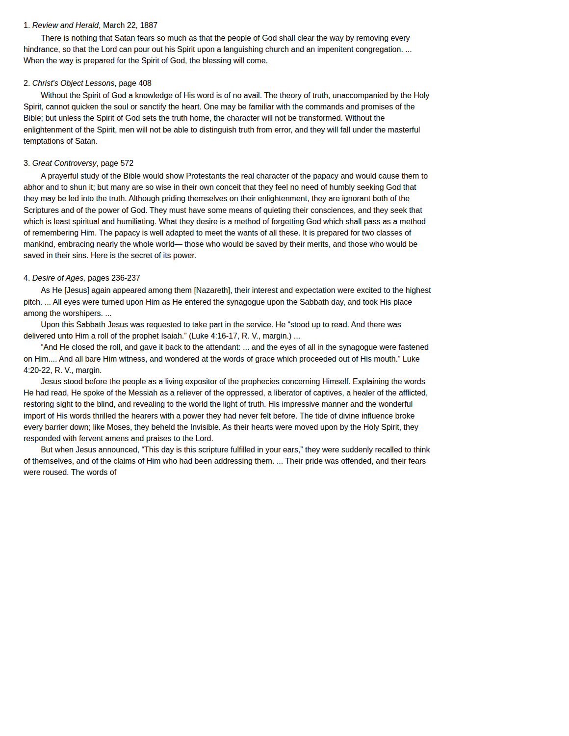1. Review and Herald, March 22, 1887
There is nothing that Satan fears so much as that the people of God shall clear the way by removing every hindrance, so that the Lord can pour out his Spirit upon a languishing church and an impenitent congregation. ... When the way is prepared for the Spirit of God, the blessing will come.
2. Christ's Object Lessons, page 408
Without the Spirit of God a knowledge of His word is of no avail. The theory of truth, unaccompanied by the Holy Spirit, cannot quicken the soul or sanctify the heart. One may be familiar with the commands and promises of the Bible; but unless the Spirit of God sets the truth home, the character will not be transformed. Without the enlightenment of the Spirit, men will not be able to distinguish truth from error, and they will fall under the masterful temptations of Satan.
3. Great Controversy, page 572
A prayerful study of the Bible would show Protestants the real character of the papacy and would cause them to abhor and to shun it; but many are so wise in their own conceit that they feel no need of humbly seeking God that they may be led into the truth. Although priding themselves on their enlightenment, they are ignorant both of the Scriptures and of the power of God. They must have some means of quieting their consciences, and they seek that which is least spiritual and humiliating. What they desire is a method of forgetting God which shall pass as a method of remembering Him. The papacy is well adapted to meet the wants of all these. It is prepared for two classes of mankind, embracing nearly the whole world— those who would be saved by their merits, and those who would be saved in their sins. Here is the secret of its power.
4. Desire of Ages, pages 236-237
As He [Jesus] again appeared among them [Nazareth], their interest and expectation were excited to the highest pitch. ... All eyes were turned upon Him as He entered the synagogue upon the Sabbath day, and took His place among the worshipers. ...
Upon this Sabbath Jesus was requested to take part in the service. He “stood up to read. And there was delivered unto Him a roll of the prophet Isaiah.” (Luke 4:16-17, R. V., margin.) ...
“And He closed the roll, and gave it back to the attendant: ... and the eyes of all in the synagogue were fastened on Him.... And all bare Him witness, and wondered at the words of grace which proceeded out of His mouth.” Luke 4:20-22, R. V., margin.
Jesus stood before the people as a living expositor of the prophecies concerning Himself. Explaining the words He had read, He spoke of the Messiah as a reliever of the oppressed, a liberator of captives, a healer of the afflicted, restoring sight to the blind, and revealing to the world the light of truth. His impressive manner and the wonderful import of His words thrilled the hearers with a power they had never felt before. The tide of divine influence broke every barrier down; like Moses, they beheld the Invisible. As their hearts were moved upon by the Holy Spirit, they responded with fervent amens and praises to the Lord.
But when Jesus announced, “This day is this scripture fulfilled in your ears,” they were suddenly recalled to think of themselves, and of the claims of Him who had been addressing them. ... Their pride was offended, and their fears were roused. The words of